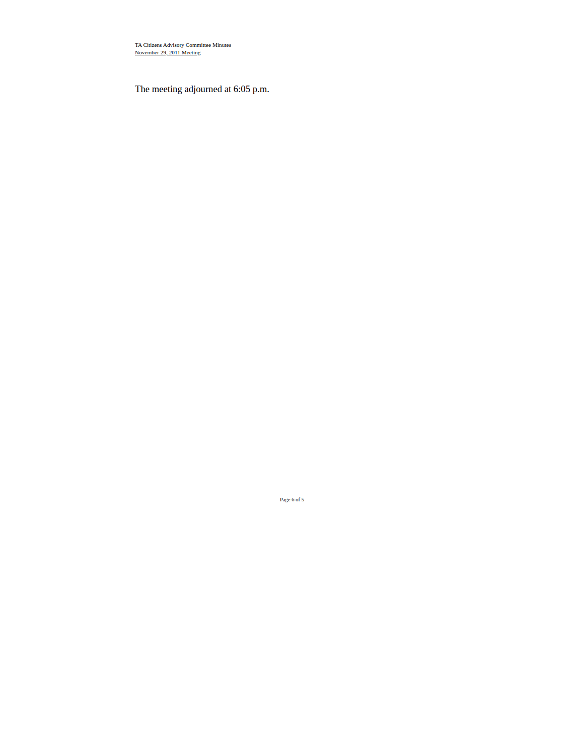TA Citizens Advisory Committee Minutes
November 29, 2011 Meeting
The meeting adjourned at 6:05 p.m.
Page 6 of 5